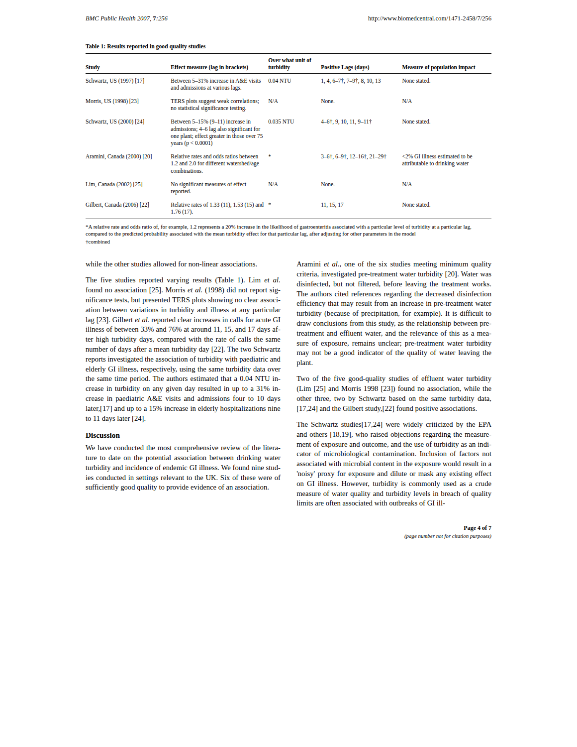BMC Public Health 2007, 7:256
http://www.biomedcentral.com/1471-2458/7/256
Table 1: Results reported in good quality studies
| Study | Effect measure (lag in brackets) | Over what unit of turbidity | Positive Lags (days) | Measure of population impact |
| --- | --- | --- | --- | --- |
| Schwartz, US (1997) [17] | Between 5–31% increase in A&E visits and admissions at various lags. | 0.04 NTU | 1, 4, 6–7†, 7–9†, 8, 10, 13 | None stated. |
| Morris, US (1998) [23] | TERS plots suggest weak correlations; no statistical significance testing. | N/A | None. | N/A |
| Schwartz, US (2000) [24] | Between 5–15% (9–11) increase in admissions; 4–6 lag also significant for one plant; effect greater in those over 75 years (p < 0.0001) | 0.035 NTU | 4–6†, 9, 10, 11, 9–11† | None stated. |
| Aramini, Canada (2000) [20] | Relative rates and odds ratios between 1.2 and 2.0 for different watershed/age combinations. | * | 3–6†, 6–9†, 12–16†, 21–29† | <2% GI illness estimated to be attributable to drinking water |
| Lim, Canada (2002) [25] | No significant measures of effect reported. | N/A | None. | N/A |
| Gilbert, Canada (2006) [22] | Relative rates of 1.33 (11), 1.53 (15) and 1.76 (17). | * | 11, 15, 17 | None stated. |
*A relative rate and odds ratio of, for example, 1.2 represents a 20% increase in the likelihood of gastroenteritis associated with a particular level of turbidity at a particular lag, compared to the predicted probability associated with the mean turbidity effect for that particular lag, after adjusting for other parameters in the model
†combined
while the other studies allowed for non-linear associations.
The five studies reported varying results (Table 1). Lim et al. found no association [25]. Morris et al. (1998) did not report significance tests, but presented TERS plots showing no clear association between variations in turbidity and illness at any particular lag [23]. Gilbert et al. reported clear increases in calls for acute GI illness of between 33% and 76% at around 11, 15, and 17 days after high turbidity days, compared with the rate of calls the same number of days after a mean turbidity day [22]. The two Schwartz reports investigated the association of turbidity with paediatric and elderly GI illness, respectively, using the same turbidity data over the same time period. The authors estimated that a 0.04 NTU increase in turbidity on any given day resulted in up to a 31% increase in paediatric A&E visits and admissions four to 10 days later,[17] and up to a 15% increase in elderly hospitalizations nine to 11 days later [24].
Discussion
We have conducted the most comprehensive review of the literature to date on the potential association between drinking water turbidity and incidence of endemic GI illness. We found nine studies conducted in settings relevant to the UK. Six of these were of sufficiently good quality to provide evidence of an association.
Aramini et al., one of the six studies meeting minimum quality criteria, investigated pre-treatment water turbidity [20]. Water was disinfected, but not filtered, before leaving the treatment works. The authors cited references regarding the decreased disinfection efficiency that may result from an increase in pre-treatment water turbidity (because of precipitation, for example). It is difficult to draw conclusions from this study, as the relationship between pre-treatment and effluent water, and the relevance of this as a measure of exposure, remains unclear; pre-treatment water turbidity may not be a good indicator of the quality of water leaving the plant.
Two of the five good-quality studies of effluent water turbidity (Lim [25] and Morris 1998 [23]) found no association, while the other three, two by Schwartz based on the same turbidity data, [17,24] and the Gilbert study,[22] found positive associations.
The Schwartz studies[17,24] were widely criticized by the EPA and others [18,19], who raised objections regarding the measurement of exposure and outcome, and the use of turbidity as an indicator of microbiological contamination. Inclusion of factors not associated with microbial content in the exposure would result in a 'noisy' proxy for exposure and dilute or mask any existing effect on GI illness. However, turbidity is commonly used as a crude measure of water quality and turbidity levels in breach of quality limits are often associated with outbreaks of GI ill-
Page 4 of 7
(page number not for citation purposes)